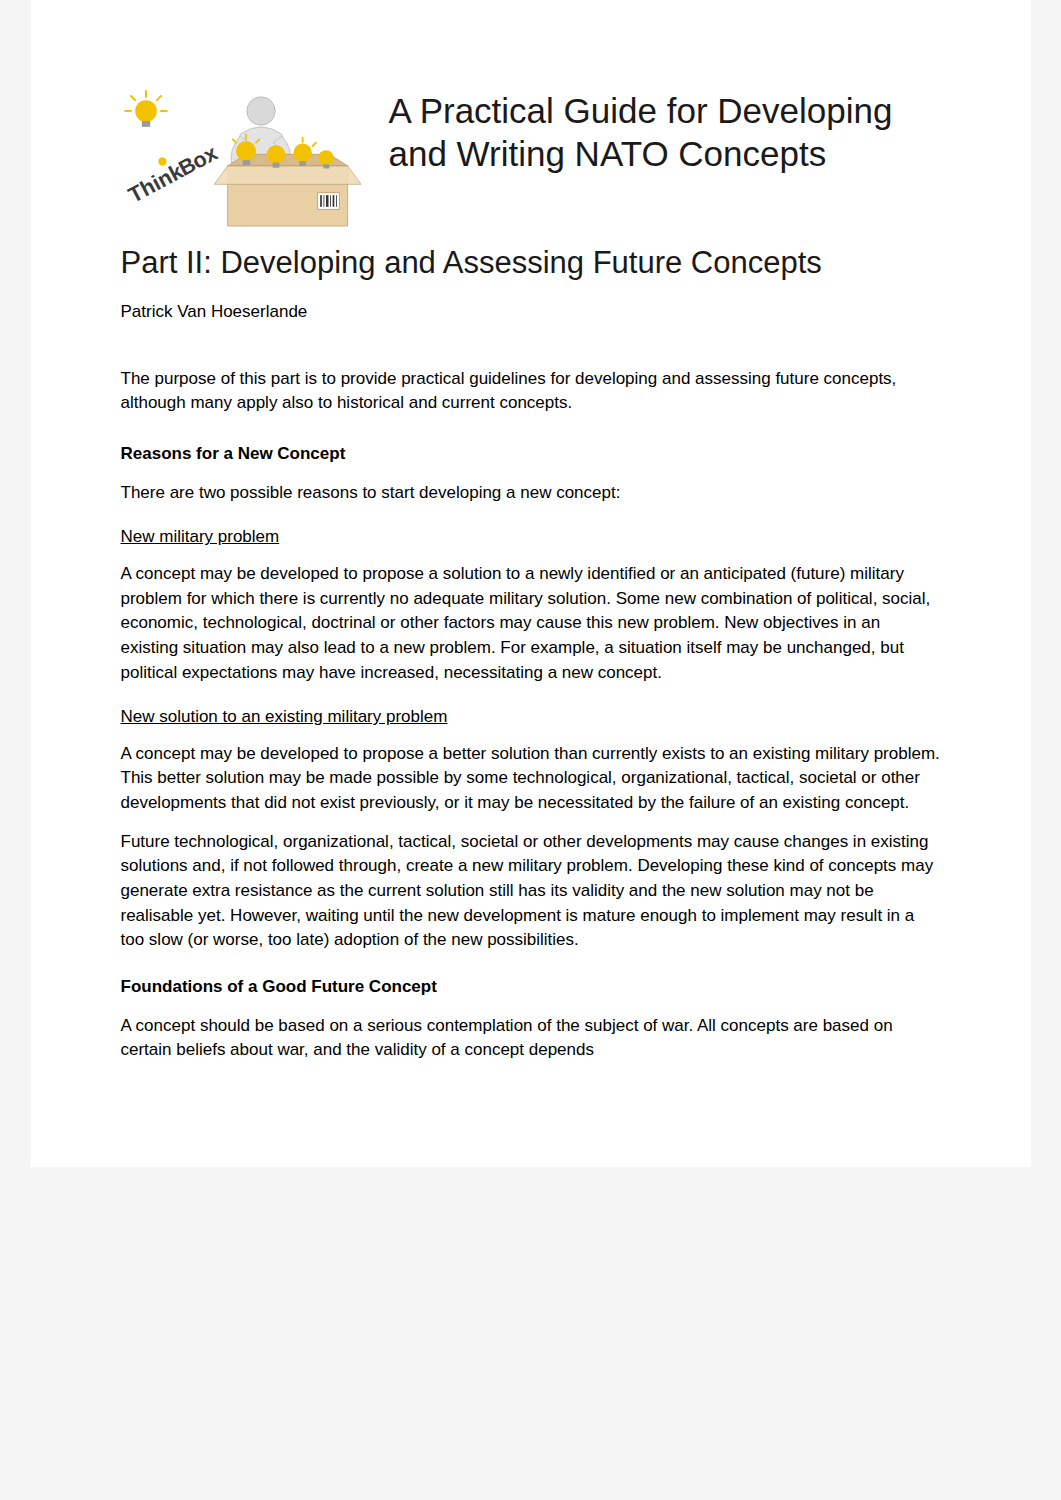Think B ox
A Practical Guide for Developing and Writing NATO Concepts
Part II: Developing and Assessing Future Concepts
Patrick Van Hoeserlande
The purpose of this part is to provide practical guidelines for developing and assessing future concepts, although many apply also to historical and current concepts.
Reasons for a New Concept
There are two possible reasons to start developing a new concept:
New military problem
A concept may be developed to propose a solution to a newly identified or an anticipated (future) military problem for which there is currently no adequate military solution. Some new combination of political, social, economic, technological, doctrinal or other factors may cause this new problem. New objectives in an existing situation may also lead to a new problem. For example, a situation itself may be unchanged, but political expectations may have increased, necessitating a new concept.
New solution to an existing military problem
A concept may be developed to propose a better solution than currently exists to an existing military problem. This better solution may be made possible by some technological, organizational, tactical, societal or other developments that did not exist previously, or it may be necessitated by the failure of an existing concept.
Future technological, organizational, tactical, societal or other developments may cause changes in existing solutions and, if not followed through, create a new military problem. Developing these kind of concepts may generate extra resistance as the current solution still has its validity and the new solution may not be realisable yet. However, waiting until the new development is mature enough to implement may result in a too slow (or worse, too late) adoption of the new possibilities.
Foundations of a Good Future Concept
A concept should be based on a serious contemplation of the subject of war. All concepts are based on certain beliefs about war, and the validity of a concept depends